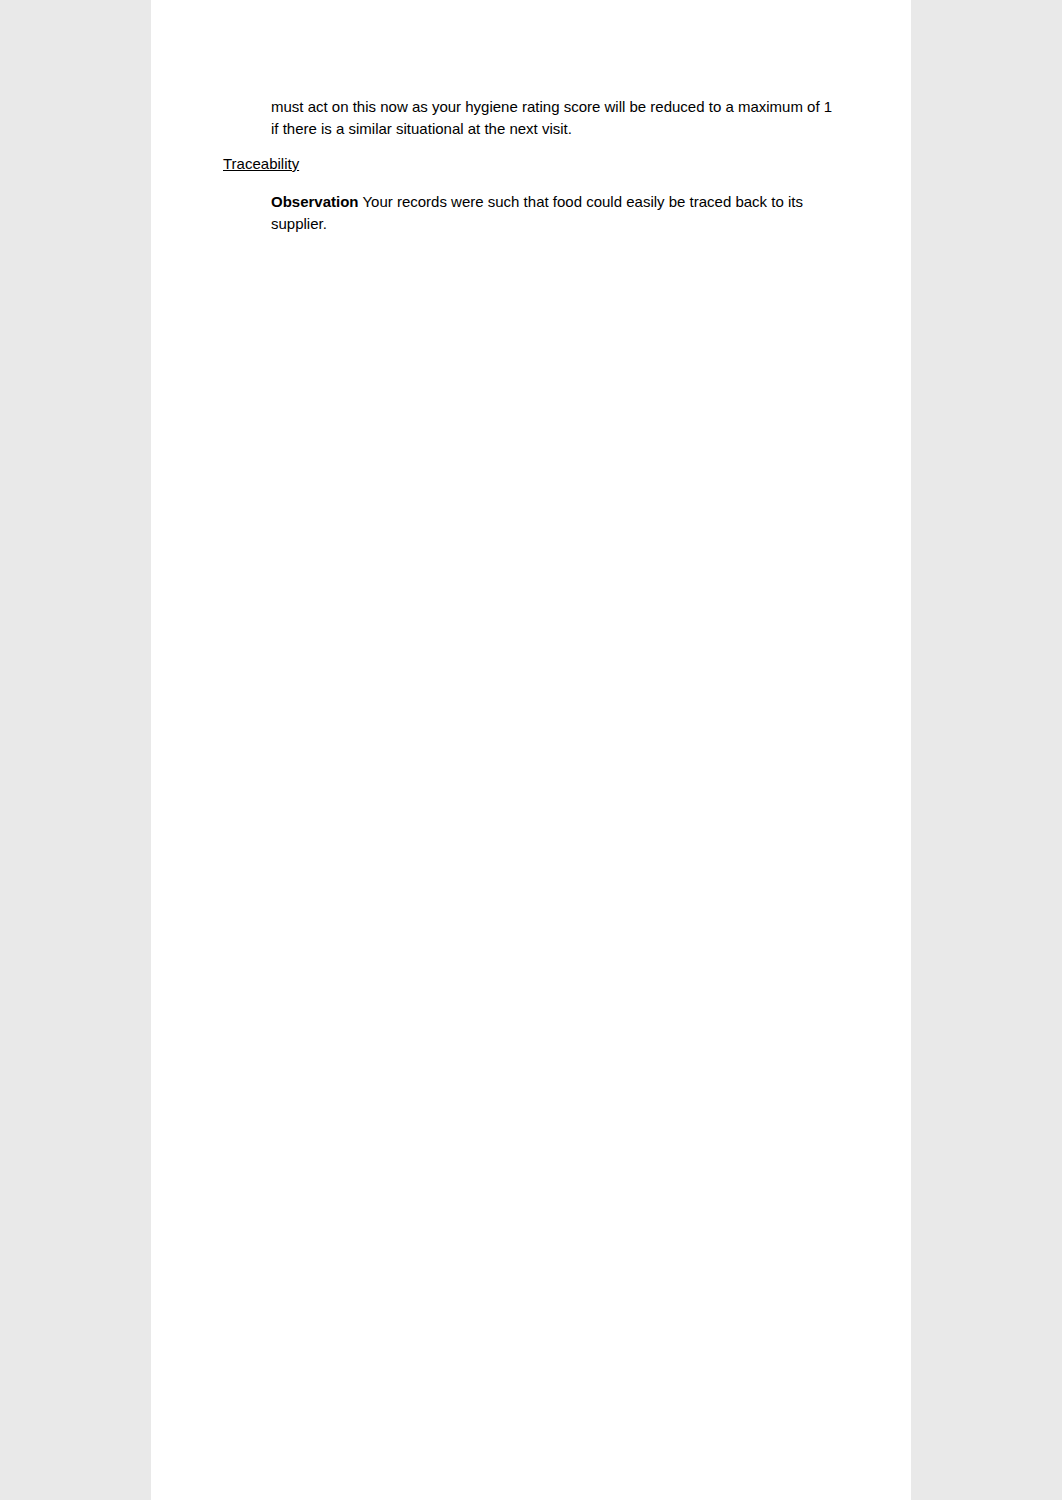must act on this now as your hygiene rating score will be reduced to a maximum of 1 if there is a similar situational at the next visit.
Traceability
Observation Your records were such that food could easily be traced back to its supplier.